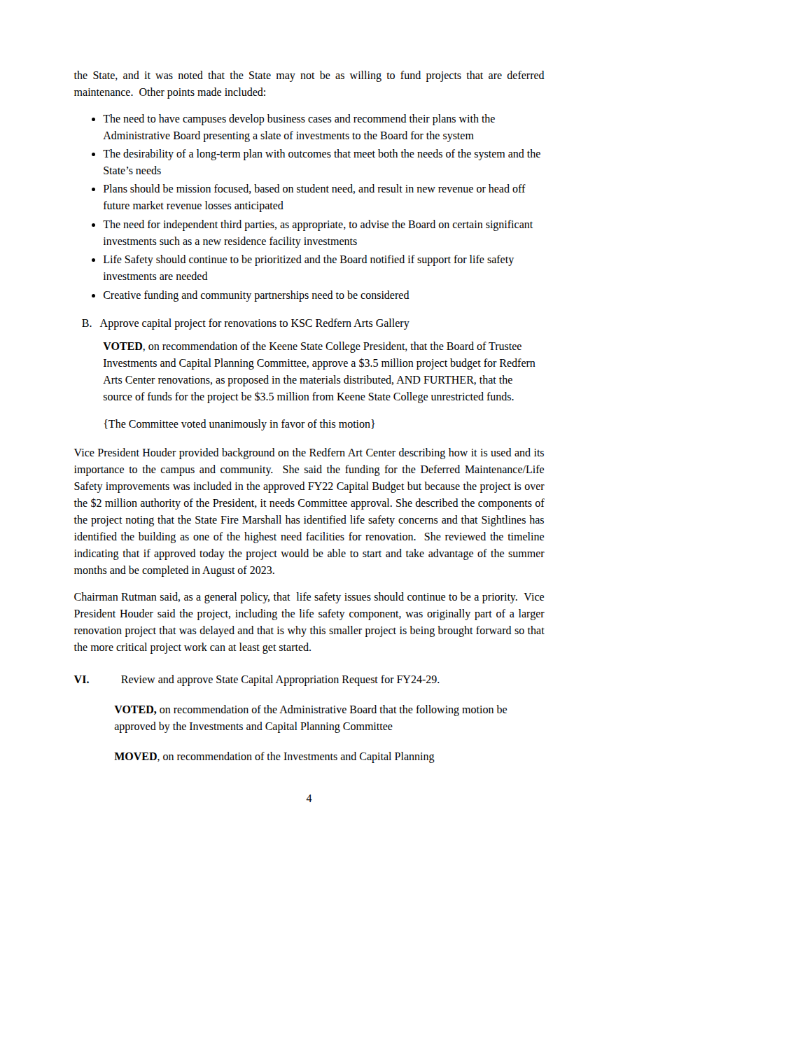the State, and it was noted that the State may not be as willing to fund projects that are deferred maintenance. Other points made included:
The need to have campuses develop business cases and recommend their plans with the Administrative Board presenting a slate of investments to the Board for the system
The desirability of a long-term plan with outcomes that meet both the needs of the system and the State’s needs
Plans should be mission focused, based on student need, and result in new revenue or head off future market revenue losses anticipated
The need for independent third parties, as appropriate, to advise the Board on certain significant investments such as a new residence facility investments
Life Safety should continue to be prioritized and the Board notified if support for life safety investments are needed
Creative funding and community partnerships need to be considered
B. Approve capital project for renovations to KSC Redfern Arts Gallery
VOTED, on recommendation of the Keene State College President, that the Board of Trustee Investments and Capital Planning Committee, approve a $3.5 million project budget for Redfern Arts Center renovations, as proposed in the materials distributed, AND FURTHER, that the source of funds for the project be $3.5 million from Keene State College unrestricted funds.
{The Committee voted unanimously in favor of this motion}
Vice President Houder provided background on the Redfern Art Center describing how it is used and its importance to the campus and community. She said the funding for the Deferred Maintenance/Life Safety improvements was included in the approved FY22 Capital Budget but because the project is over the $2 million authority of the President, it needs Committee approval. She described the components of the project noting that the State Fire Marshall has identified life safety concerns and that Sightlines has identified the building as one of the highest need facilities for renovation. She reviewed the timeline indicating that if approved today the project would be able to start and take advantage of the summer months and be completed in August of 2023.
Chairman Rutman said, as a general policy, that life safety issues should continue to be a priority. Vice President Houder said the project, including the life safety component, was originally part of a larger renovation project that was delayed and that is why this smaller project is being brought forward so that the more critical project work can at least get started.
VI.
Review and approve State Capital Appropriation Request for FY24-29.
VOTED, on recommendation of the Administrative Board that the following motion be approved by the Investments and Capital Planning Committee
MOVED, on recommendation of the Investments and Capital Planning
4